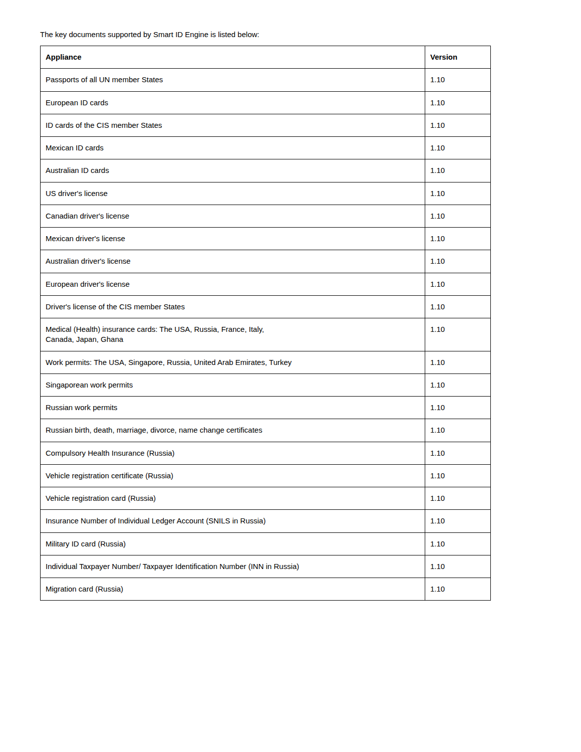The key documents supported by Smart ID Engine is listed below:
| Appliance | Version |
| --- | --- |
| Passports of all UN member States | 1.10 |
| European ID cards | 1.10 |
| ID cards of the CIS member States | 1.10 |
| Mexican ID cards | 1.10 |
| Australian ID cards | 1.10 |
| US driver's license | 1.10 |
| Canadian driver's license | 1.10 |
| Mexican driver's license | 1.10 |
| Australian driver's license | 1.10 |
| European driver's license | 1.10 |
| Driver's license of the CIS member States | 1.10 |
| Medical (Health) insurance cards: The USA, Russia, France, Italy, Canada, Japan, Ghana | 1.10 |
| Work permits: The USA, Singapore, Russia, United Arab Emirates, Turkey | 1.10 |
| Singaporean work permits | 1.10 |
| Russian work permits | 1.10 |
| Russian birth, death, marriage, divorce, name change certificates | 1.10 |
| Compulsory Health Insurance (Russia) | 1.10 |
| Vehicle registration certificate (Russia) | 1.10 |
| Vehicle registration card (Russia) | 1.10 |
| Insurance Number of Individual Ledger Account (SNILS in Russia) | 1.10 |
| Military ID card (Russia) | 1.10 |
| Individual Taxpayer Number/ Taxpayer Identification Number (INN in Russia) | 1.10 |
| Migration card (Russia) | 1.10 |